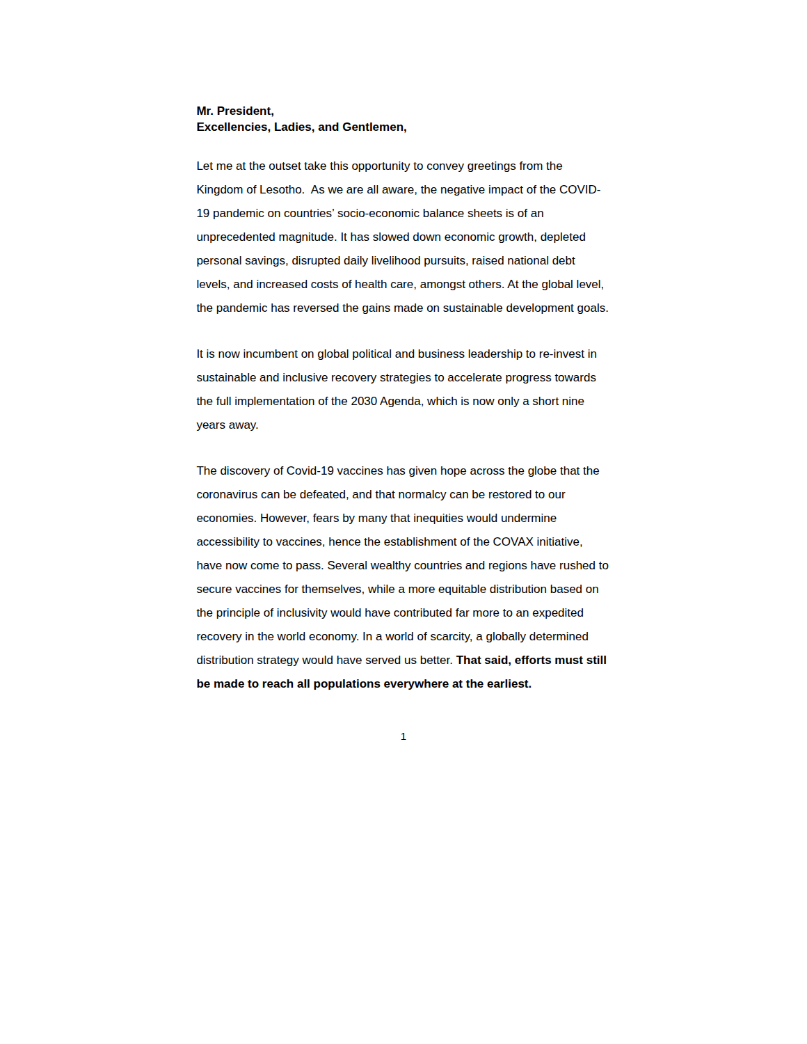Mr. President,
Excellencies, Ladies, and Gentlemen,
Let me at the outset take this opportunity to convey greetings from the Kingdom of Lesotho. As we are all aware, the negative impact of the COVID-19 pandemic on countries’ socio-economic balance sheets is of an unprecedented magnitude. It has slowed down economic growth, depleted personal savings, disrupted daily livelihood pursuits, raised national debt levels, and increased costs of health care, amongst others. At the global level, the pandemic has reversed the gains made on sustainable development goals.
It is now incumbent on global political and business leadership to re-invest in sustainable and inclusive recovery strategies to accelerate progress towards the full implementation of the 2030 Agenda, which is now only a short nine years away.
The discovery of Covid-19 vaccines has given hope across the globe that the coronavirus can be defeated, and that normalcy can be restored to our economies. However, fears by many that inequities would undermine accessibility to vaccines, hence the establishment of the COVAX initiative, have now come to pass. Several wealthy countries and regions have rushed to secure vaccines for themselves, while a more equitable distribution based on the principle of inclusivity would have contributed far more to an expedited recovery in the world economy. In a world of scarcity, a globally determined distribution strategy would have served us better. That said, efforts must still be made to reach all populations everywhere at the earliest.
1